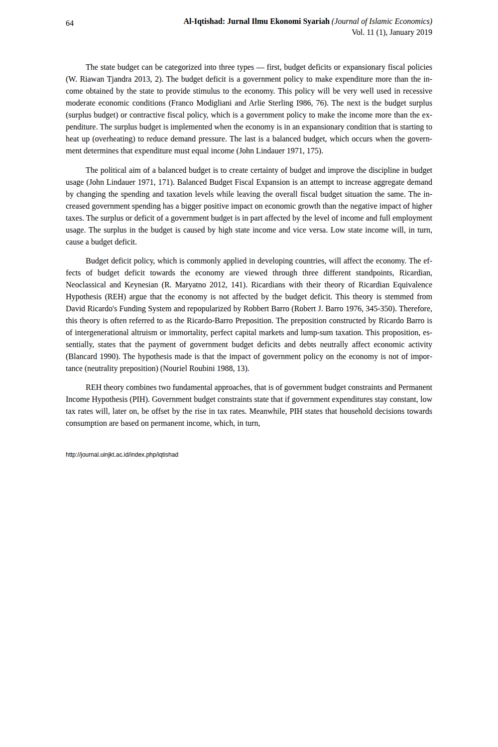64
Al-Iqtishad: Jurnal Ilmu Ekonomi Syariah (Journal of Islamic Economics)
Vol. 11 (1), January 2019
The state budget can be categorized into three types — first, budget deficits or expansionary fiscal policies (W. Riawan Tjandra 2013, 2). The budget deficit is a government policy to make expenditure more than the income obtained by the state to provide stimulus to the economy. This policy will be very well used in recessive moderate economic conditions (Franco Modigliani and Arlie Sterling I986, 76). The next is the budget surplus (surplus budget) or contractive fiscal policy, which is a government policy to make the income more than the expenditure. The surplus budget is implemented when the economy is in an expansionary condition that is starting to heat up (overheating) to reduce demand pressure. The last is a balanced budget, which occurs when the government determines that expenditure must equal income (John Lindauer 1971, 175).
The political aim of a balanced budget is to create certainty of budget and improve the discipline in budget usage (John Lindauer 1971, 171). Balanced Budget Fiscal Expansion is an attempt to increase aggregate demand by changing the spending and taxation levels while leaving the overall fiscal budget situation the same. The increased government spending has a bigger positive impact on economic growth than the negative impact of higher taxes. The surplus or deficit of a government budget is in part affected by the level of income and full employment usage. The surplus in the budget is caused by high state income and vice versa. Low state income will, in turn, cause a budget deficit.
Budget deficit policy, which is commonly applied in developing countries, will affect the economy. The effects of budget deficit towards the economy are viewed through three different standpoints, Ricardian, Neoclassical and Keynesian (R. Maryatno 2012, 141). Ricardians with their theory of Ricardian Equivalence Hypothesis (REH) argue that the economy is not affected by the budget deficit. This theory is stemmed from David Ricardo's Funding System and repopularized by Robbert Barro (Robert J. Barro 1976, 345-350). Therefore, this theory is often referred to as the Ricardo-Barro Preposition. The preposition constructed by Ricardo Barro is of intergenerational altruism or immortality, perfect capital markets and lump-sum taxation. This proposition, essentially, states that the payment of government budget deficits and debts neutrally affect economic activity (Blancard 1990). The hypothesis made is that the impact of government policy on the economy is not of importance (neutrality preposition) (Nouriel Roubini 1988, 13).
REH theory combines two fundamental approaches, that is of government budget constraints and Permanent Income Hypothesis (PIH). Government budget constraints state that if government expenditures stay constant, low tax rates will, later on, be offset by the rise in tax rates. Meanwhile, PIH states that household decisions towards consumption are based on permanent income, which, in turn,
http://journal.uinjkt.ac.id/index.php/iqtishad